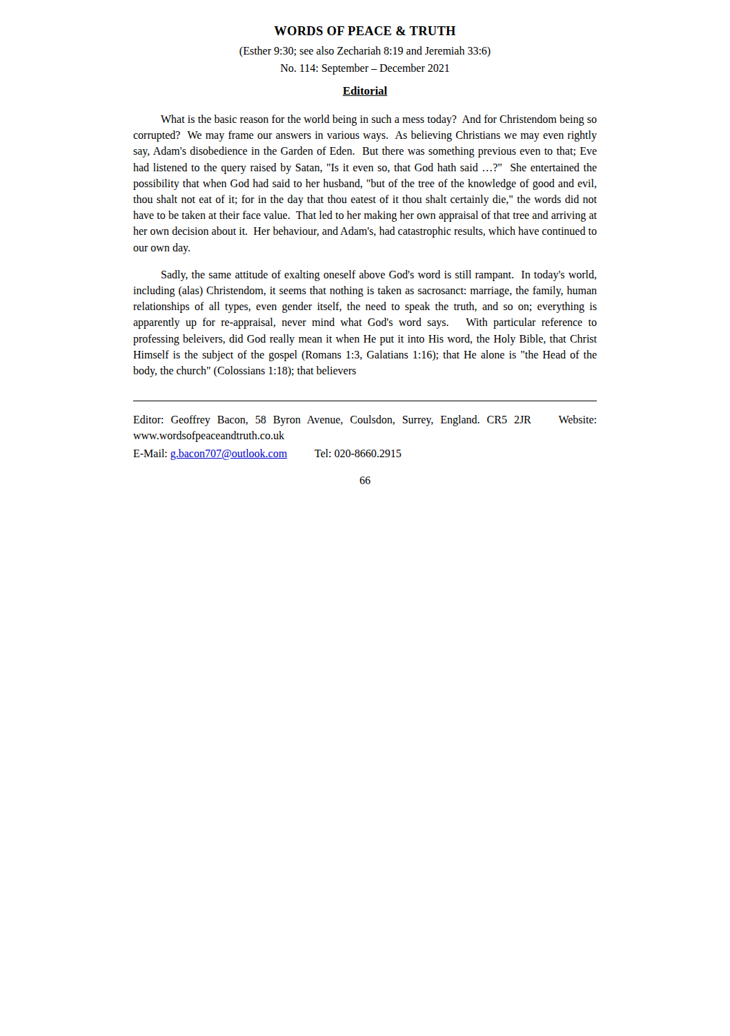Words of Peace & Truth
(Esther 9:30; see also Zechariah 8:19 and Jeremiah 33:6)
No. 114: September – December 2021
Editorial
What is the basic reason for the world being in such a mess today? And for Christendom being so corrupted? We may frame our answers in various ways. As believing Christians we may even rightly say, Adam's disobedience in the Garden of Eden. But there was something previous even to that; Eve had listened to the query raised by Satan, "Is it even so, that God hath said …?" She entertained the possibility that when God had said to her husband, "but of the tree of the knowledge of good and evil, thou shalt not eat of it; for in the day that thou eatest of it thou shalt certainly die," the words did not have to be taken at their face value. That led to her making her own appraisal of that tree and arriving at her own decision about it. Her behaviour, and Adam's, had catastrophic results, which have continued to our own day.
Sadly, the same attitude of exalting oneself above God's word is still rampant. In today's world, including (alas) Christendom, it seems that nothing is taken as sacrosanct: marriage, the family, human relationships of all types, even gender itself, the need to speak the truth, and so on; everything is apparently up for re-appraisal, never mind what God's word says. With particular reference to professing beleivers, did God really mean it when He put it into His word, the Holy Bible, that Christ Himself is the subject of the gospel (Romans 1:3, Galatians 1:16); that He alone is "the Head of the body, the church" (Colossians 1:18); that believers
Editor: Geoffrey Bacon, 58 Byron Avenue, Coulsdon, Surrey, England. CR5 2JR Website: www.wordsofpeaceandtruth.co.uk
E-Mail: g.bacon707@outlook.com Tel: 020-8660.2915
66